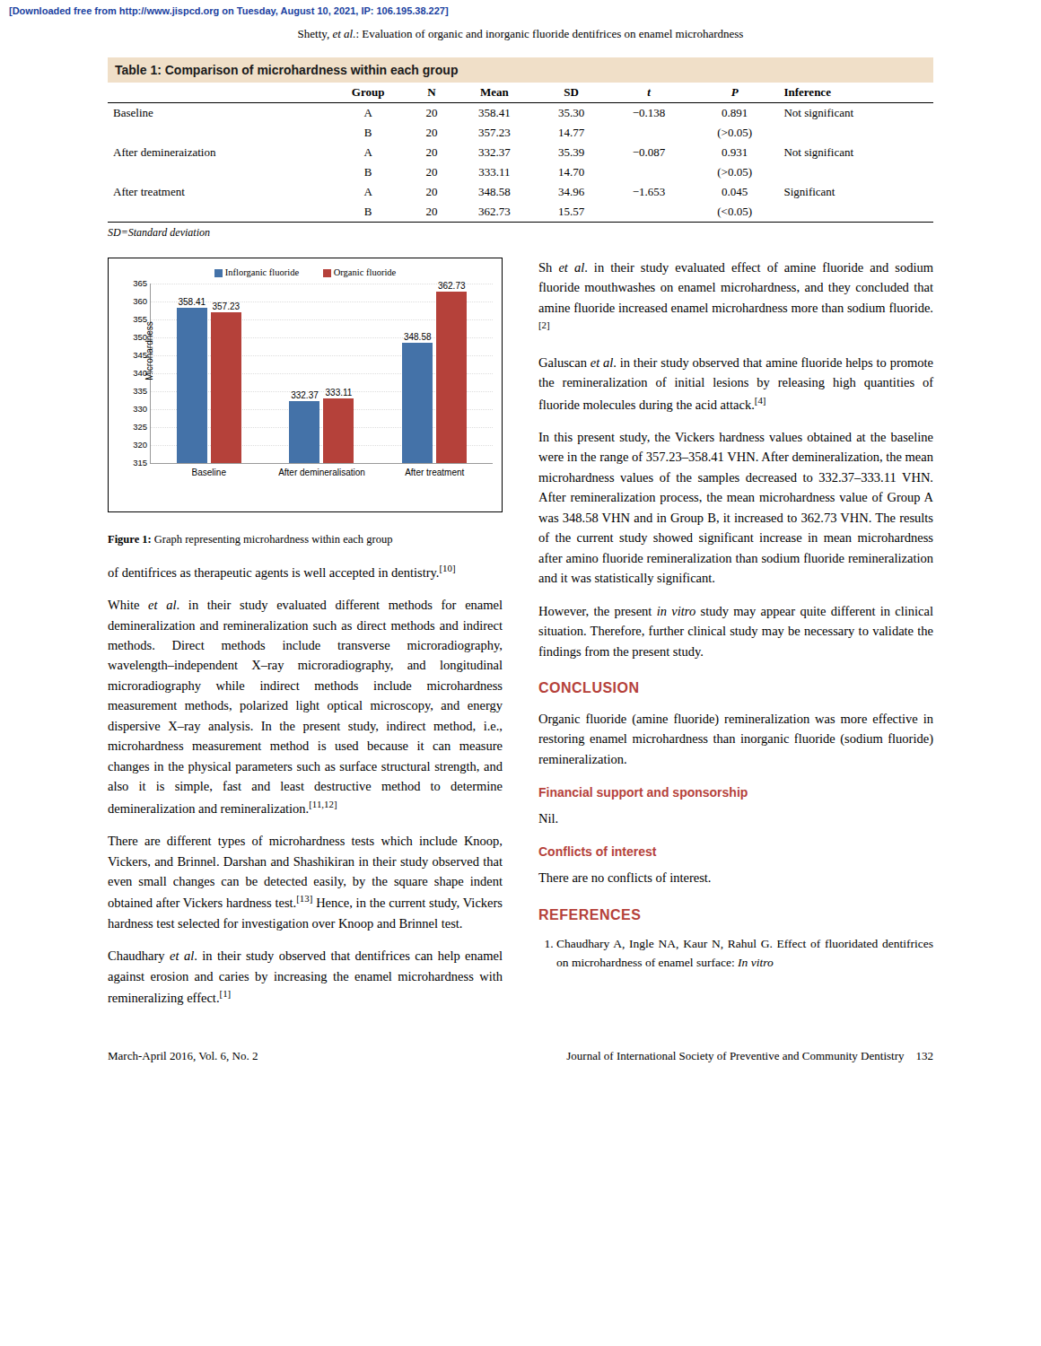[Downloaded free from http://www.jispcd.org on Tuesday, August 10, 2021, IP: 106.195.38.227]
Shetty, et al.: Evaluation of organic and inorganic fluoride dentifrices on enamel microhardness
Table 1: Comparison of microhardness within each group
| | Group | N | Mean | SD | t | P | Inference |
| --- | --- | --- | --- | --- | --- | --- | --- |
| Baseline | A | 20 | 358.41 | 35.30 | −0.138 | 0.891 | Not significant |
| | B | 20 | 357.23 | 14.77 | | (>0.05) | |
| After demineraization | A | 20 | 332.37 | 35.39 | −0.087 | 0.931 | Not significant |
| | B | 20 | 333.11 | 14.70 | | (>0.05) | |
| After treatment | A | 20 | 348.58 | 34.96 | −1.653 | 0.045 | Significant |
| | B | 20 | 362.73 | 15.57 | | (<0.05) | |
SD=Standard deviation
Inflorganic fluoride Organic fluoride
Microhardness
365
360
355
350
345
340
335
330
325
320
315
358.41
357.23
Baseline
332.37
333.11
After demineralisation
348.58
362.73
After treatment
Figure 1: Graph representing microhardness within each group
of dentifrices as therapeutic agents is well accepted in dentistry.[10]
White et al. in their study evaluated different methods for enamel demineralization and remineralization such as direct methods and indirect methods. Direct methods include transverse microradiography, wavelength–independent X–ray microradiography, and longitudinal microradiography while indirect methods include microhardness measurement methods, polarized light optical microscopy, and energy dispersive X–ray analysis. In the present study, indirect method, i.e., microhardness measurement method is used because it can measure changes in the physical parameters such as surface structural strength, and also it is simple, fast and least destructive method to determine demineralization and remineralization.[11,12]
There are different types of microhardness tests which include Knoop, Vickers, and Brinnel. Darshan and Shashikiran in their study observed that even small changes can be detected easily, by the square shape indent obtained after Vickers hardness test.[13] Hence, in the current study, Vickers hardness test selected for investigation over Knoop and Brinnel test.
Chaudhary et al. in their study observed that dentifrices can help enamel against erosion and caries by increasing the enamel microhardness with remineralizing effect.[1]
Sh et al. in their study evaluated effect of amine fluoride and sodium fluoride mouthwashes on enamel microhardness, and they concluded that amine fluoride increased enamel microhardness more than sodium fluoride.[2]
Galuscan et al. in their study observed that amine fluoride helps to promote the remineralization of initial lesions by releasing high quantities of fluoride molecules during the acid attack.[4]
In this present study, the Vickers hardness values obtained at the baseline were in the range of 357.23–358.41 VHN. After demineralization, the mean microhardness values of the samples decreased to 332.37–333.11 VHN. After remineralization process, the mean microhardness value of Group A was 348.58 VHN and in Group B, it increased to 362.73 VHN. The results of the current study showed significant increase in mean microhardness after amino fluoride remineralization than sodium fluoride remineralization and it was statistically significant.
However, the present in vitro study may appear quite different in clinical situation. Therefore, further clinical study may be necessary to validate the findings from the present study.
CONCLUSION
Organic fluoride (amine fluoride) remineralization was more effective in restoring enamel microhardness than inorganic fluoride (sodium fluoride) remineralization.
Financial support and sponsorship
Nil.
Conflicts of interest
There are no conflicts of interest.
REFERENCES
Chaudhary A, Ingle NA, Kaur N, Rahul G. Effect of fluoridated dentifrices on microhardness of enamel surface: In vitro
March-April 2016, Vol. 6, No. 2
Journal of International Society of Preventive and Community Dentistry 132